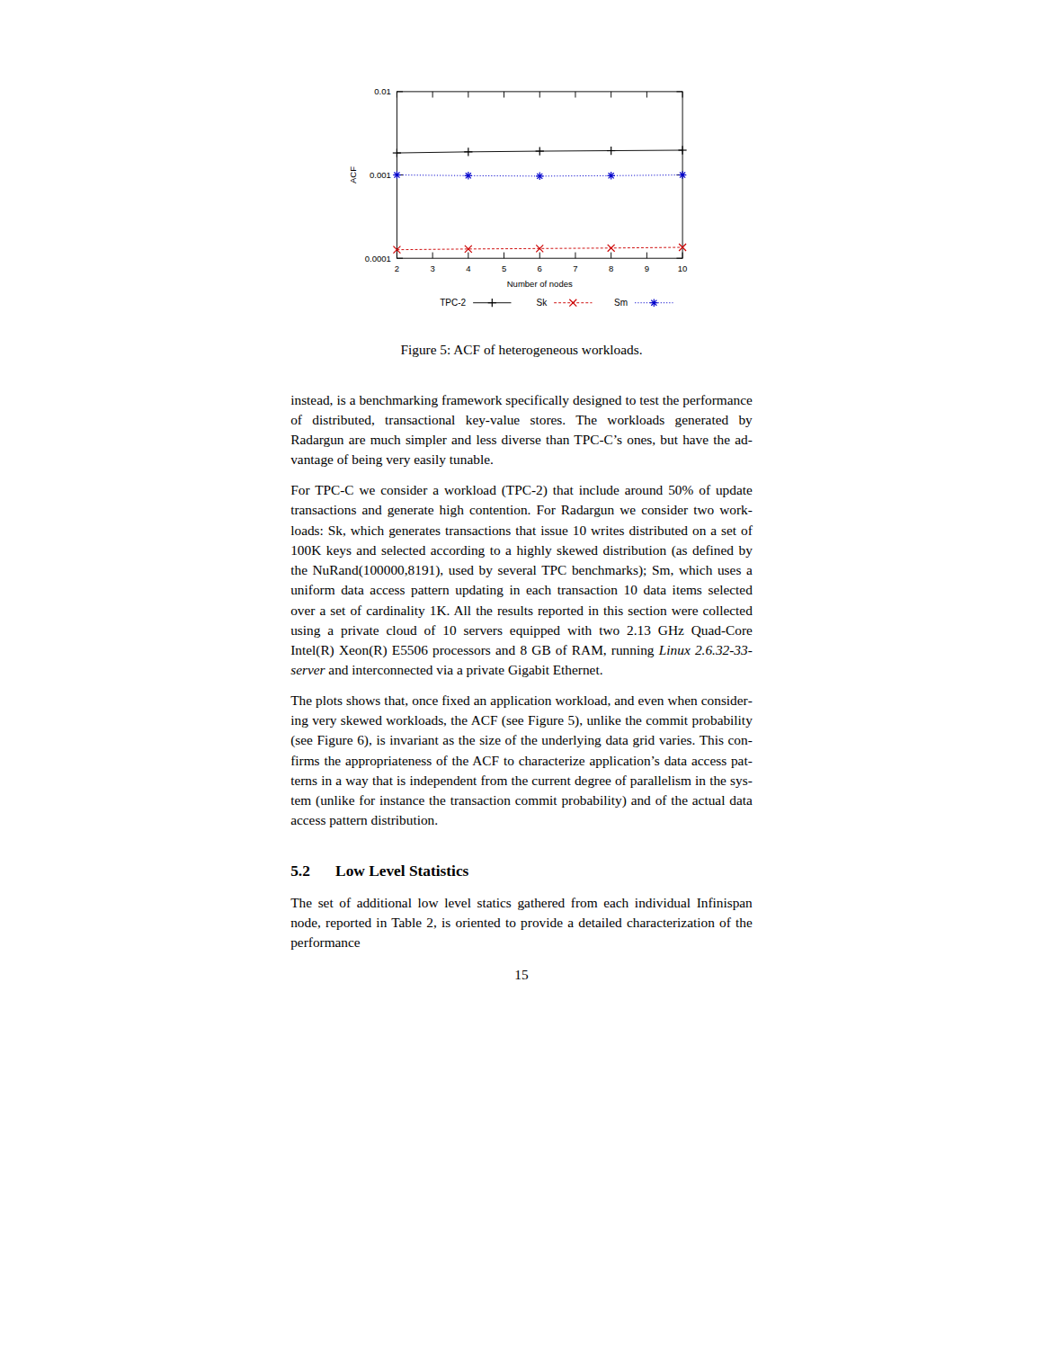0.01 0.001 0.0001 ACF 2 3 4 5 6 7 8 9 10 Number of nodes TPC-2 Sk Sm
Figure 5: ACF of heterogeneous workloads.
instead, is a benchmarking framework specifically designed to test the performance of distributed, transactional key-value stores. The workloads generated by Radargun are much simpler and less diverse than TPC-C’s ones, but have the advantage of being very easily tunable.
For TPC-C we consider a workload (TPC-2) that include around 50% of update transactions and generate high contention. For Radargun we consider two workloads: Sk, which generates transactions that issue 10 writes distributed on a set of 100K keys and selected according to a highly skewed distribution (as defined by the NuRand(100000,8191), used by several TPC benchmarks); Sm, which uses a uniform data access pattern updating in each transaction 10 data items selected over a set of cardinality 1K. All the results reported in this section were collected using a private cloud of 10 servers equipped with two 2.13 GHz Quad-Core Intel(R) Xeon(R) E5506 processors and 8 GB of RAM, running Linux 2.6.32-33-server and interconnected via a private Gigabit Ethernet.
The plots shows that, once fixed an application workload, and even when considering very skewed workloads, the ACF (see Figure 5), unlike the commit probability (see Figure 6), is invariant as the size of the underlying data grid varies. This confirms the appropriateness of the ACF to characterize application’s data access patterns in a way that is independent from the current degree of parallelism in the system (unlike for instance the transaction commit probability) and of the actual data access pattern distribution.
5.2 Low Level Statistics
The set of additional low level statics gathered from each individual Infinispan node, reported in Table 2, is oriented to provide a detailed characterization of the performance
15